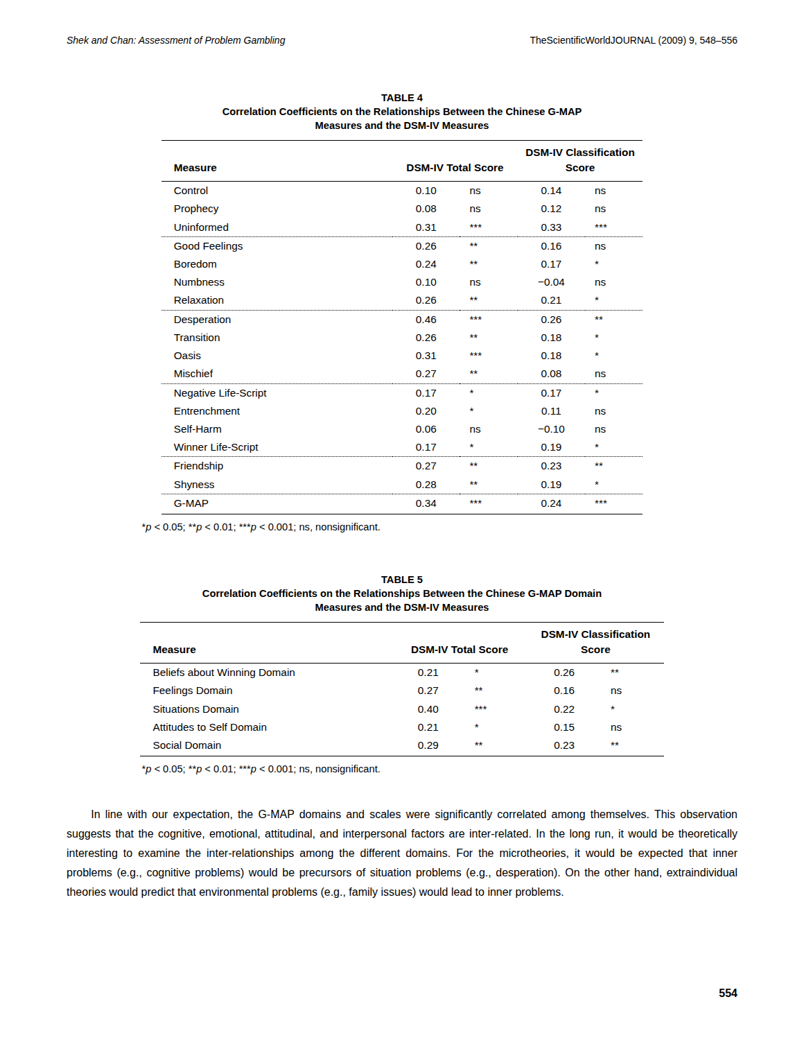Shek and Chan: Assessment of Problem Gambling TheScientificWorldJOURNAL (2009) 9, 548–556
TABLE 4
Correlation Coefficients on the Relationships Between the Chinese G-MAP
Measures and the DSM-IV Measures
| Measure | DSM-IV Total Score | DSM-IV Classification Score |
| --- | --- | --- |
| Control | 0.10 | ns | 0.14 | ns |
| Prophecy | 0.08 | ns | 0.12 | ns |
| Uninformed | 0.31 | *** | 0.33 | *** |
| Good Feelings | 0.26 | ** | 0.16 | ns |
| Boredom | 0.24 | ** | 0.17 | * |
| Numbness | 0.10 | ns | −0.04 | ns |
| Relaxation | 0.26 | ** | 0.21 | * |
| Desperation | 0.46 | *** | 0.26 | ** |
| Transition | 0.26 | ** | 0.18 | * |
| Oasis | 0.31 | *** | 0.18 | * |
| Mischief | 0.27 | ** | 0.08 | ns |
| Negative Life-Script | 0.17 | * | 0.17 | * |
| Entrenchment | 0.20 | * | 0.11 | ns |
| Self-Harm | 0.06 | ns | −0.10 | ns |
| Winner Life-Script | 0.17 | * | 0.19 | * |
| Friendship | 0.27 | ** | 0.23 | ** |
| Shyness | 0.28 | ** | 0.19 | * |
| G-MAP | 0.34 | *** | 0.24 | *** |
*p < 0.05; **p < 0.01; ***p < 0.001; ns, nonsignificant.
TABLE 5
Correlation Coefficients on the Relationships Between the Chinese G-MAP Domain
Measures and the DSM-IV Measures
| Measure | DSM-IV Total Score | DSM-IV Classification Score |
| --- | --- | --- |
| Beliefs about Winning Domain | 0.21 | * | 0.26 | ** |
| Feelings Domain | 0.27 | ** | 0.16 | ns |
| Situations Domain | 0.40 | *** | 0.22 | * |
| Attitudes to Self Domain | 0.21 | * | 0.15 | ns |
| Social Domain | 0.29 | ** | 0.23 | ** |
*p < 0.05; **p < 0.01; ***p < 0.001; ns, nonsignificant.
In line with our expectation, the G-MAP domains and scales were significantly correlated among themselves. This observation suggests that the cognitive, emotional, attitudinal, and interpersonal factors are inter-related. In the long run, it would be theoretically interesting to examine the inter-relationships among the different domains. For the microtheories, it would be expected that inner problems (e.g., cognitive problems) would be precursors of situation problems (e.g., desperation). On the other hand, extraindividual theories would predict that environmental problems (e.g., family issues) would lead to inner problems.
554